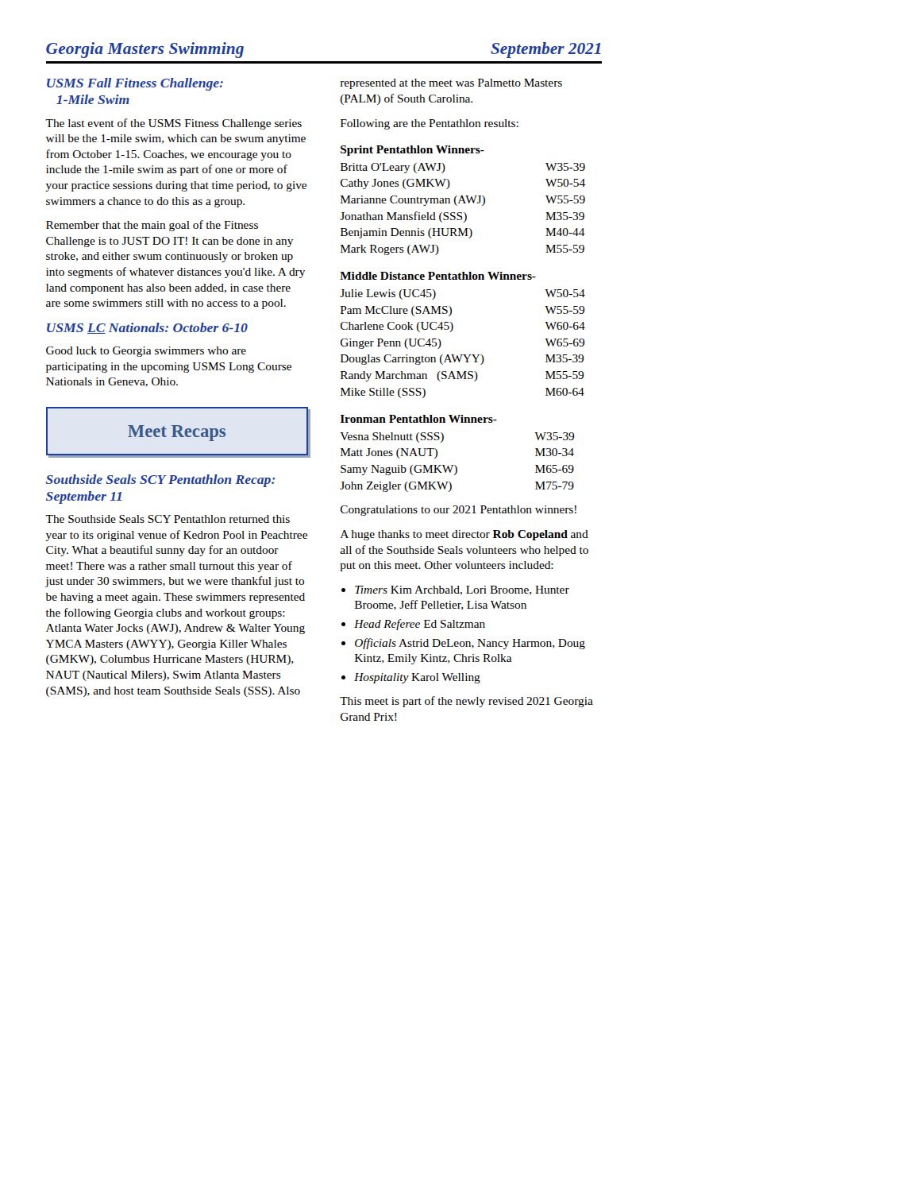Georgia Masters Swimming September 2021
USMS Fall Fitness Challenge:
1-Mile Swim
The last event of the USMS Fitness Challenge series will be the 1-mile swim, which can be swum anytime from October 1-15. Coaches, we encourage you to include the 1-mile swim as part of one or more of your practice sessions during that time period, to give swimmers a chance to do this as a group.
Remember that the main goal of the Fitness Challenge is to JUST DO IT! It can be done in any stroke, and either swum continuously or broken up into segments of whatever distances you'd like. A dry land component has also been added, in case there are some swimmers still with no access to a pool.
USMS LC Nationals: October 6-10
Good luck to Georgia swimmers who are participating in the upcoming USMS Long Course Nationals in Geneva, Ohio.
Meet Recaps
Southside Seals SCY Pentathlon Recap: September 11
The Southside Seals SCY Pentathlon returned this year to its original venue of Kedron Pool in Peachtree City. What a beautiful sunny day for an outdoor meet! There was a rather small turnout this year of just under 30 swimmers, but we were thankful just to be having a meet again. These swimmers represented the following Georgia clubs and workout groups: Atlanta Water Jocks (AWJ), Andrew & Walter Young YMCA Masters (AWYY), Georgia Killer Whales (GMKW), Columbus Hurricane Masters (HURM), NAUT (Nautical Milers), Swim Atlanta Masters (SAMS), and host team Southside Seals (SSS). Also represented at the meet was Palmetto Masters (PALM) of South Carolina.
Following are the Pentathlon results:
Sprint Pentathlon Winners-
| Britta O'Leary (AWJ) | W35-39 |
| Cathy Jones (GMKW) | W50-54 |
| Marianne Countryman (AWJ) | W55-59 |
| Jonathan Mansfield (SSS) | M35-39 |
| Benjamin Dennis (HURM) | M40-44 |
| Mark Rogers (AWJ) | M55-59 |
Middle Distance Pentathlon Winners-
| Julie Lewis (UC45) | W50-54 |
| Pam McClure (SAMS) | W55-59 |
| Charlene Cook (UC45) | W60-64 |
| Ginger Penn (UC45) | W65-69 |
| Douglas Carrington (AWYY) | M35-39 |
| Randy Marchman (SAMS) | M55-59 |
| Mike Stille (SSS) | M60-64 |
Ironman Pentathlon Winners-
| Vesna Shelnutt (SSS) | W35-39 |
| Matt Jones (NAUT) | M30-34 |
| Samy Naguib (GMKW) | M65-69 |
| John Zeigler (GMKW) | M75-79 |
Congratulations to our 2021 Pentathlon winners!
A huge thanks to meet director Rob Copeland and all of the Southside Seals volunteers who helped to put on this meet. Other volunteers included:
Timers Kim Archbald, Lori Broome, Hunter Broome, Jeff Pelletier, Lisa Watson
Head Referee Ed Saltzman
Officials Astrid DeLeon, Nancy Harmon, Doug Kintz, Emily Kintz, Chris Rolka
Hospitality Karol Welling
This meet is part of the newly revised 2021 Georgia Grand Prix!